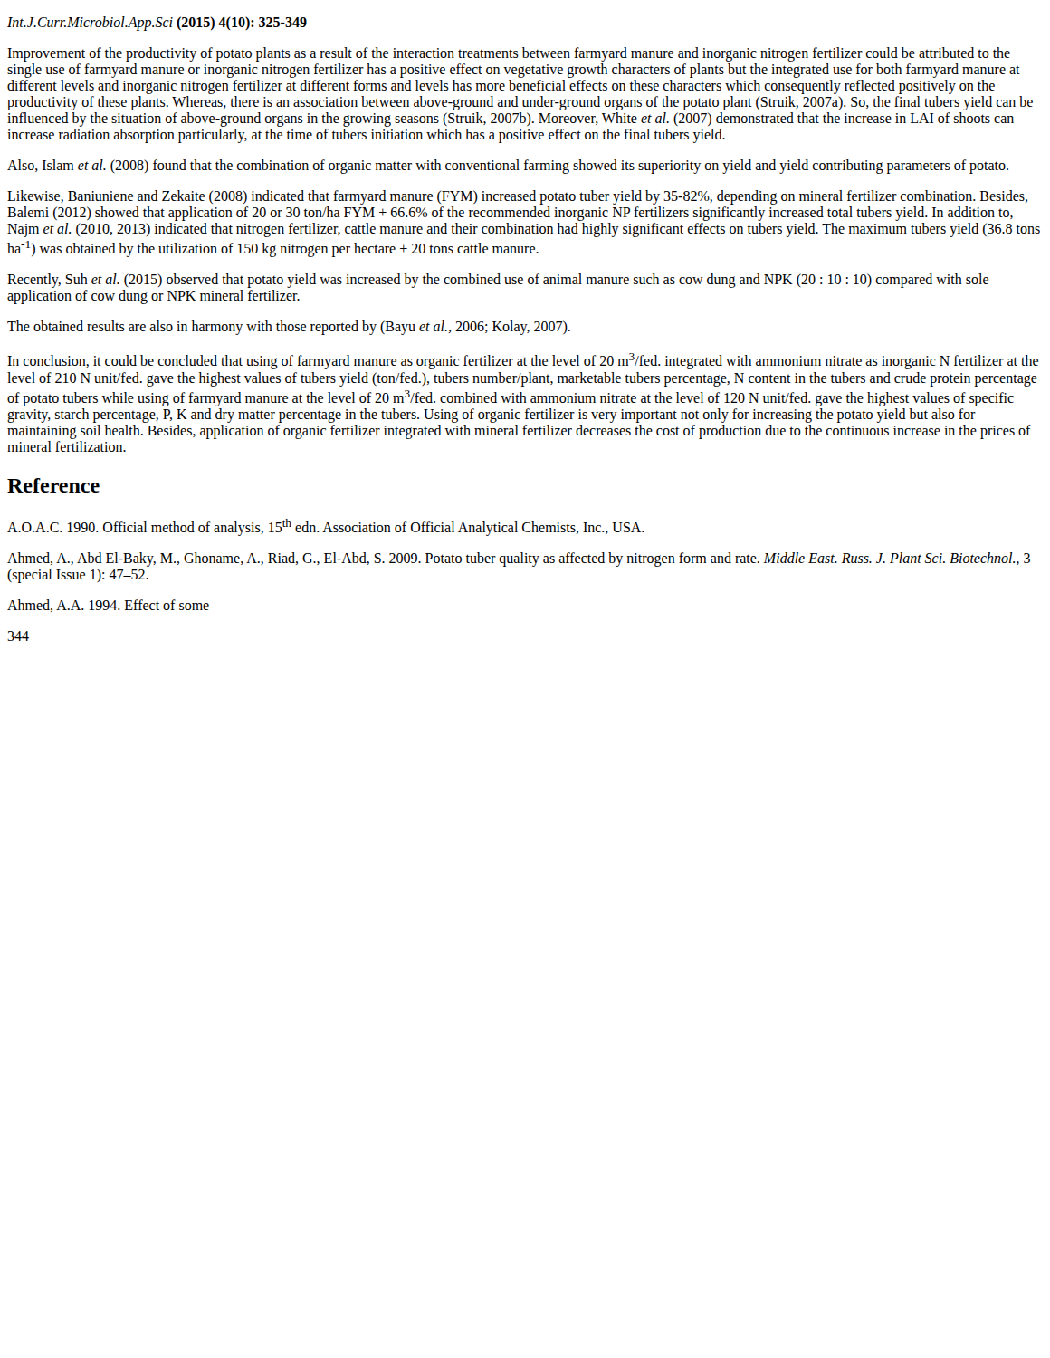Int.J.Curr.Microbiol.App.Sci (2015) 4(10): 325-349
Improvement of the productivity of potato plants as a result of the interaction treatments between farmyard manure and inorganic nitrogen fertilizer could be attributed to the single use of farmyard manure or inorganic nitrogen fertilizer has a positive effect on vegetative growth characters of plants but the integrated use for both farmyard manure at different levels and inorganic nitrogen fertilizer at different forms and levels has more beneficial effects on these characters which consequently reflected positively on the productivity of these plants. Whereas, there is an association between above-ground and under-ground organs of the potato plant (Struik, 2007a). So, the final tubers yield can be influenced by the situation of above-ground organs in the growing seasons (Struik, 2007b). Moreover, White et al. (2007) demonstrated that the increase in LAI of shoots can increase radiation absorption particularly, at the time of tubers initiation which has a positive effect on the final tubers yield.
Also, Islam et al. (2008) found that the combination of organic matter with conventional farming showed its superiority on yield and yield contributing parameters of potato.
Likewise, Baniuniene and Zekaite (2008) indicated that farmyard manure (FYM) increased potato tuber yield by 35-82%, depending on mineral fertilizer combination. Besides, Balemi (2012) showed that application of 20 or 30 ton/ha FYM + 66.6% of the recommended inorganic NP fertilizers significantly increased total tubers yield. In addition to, Najm et al. (2010, 2013) indicated that nitrogen fertilizer, cattle manure and their combination had highly significant effects on tubers yield. The maximum tubers yield (36.8 tons ha-1) was obtained by the utilization of 150 kg nitrogen per hectare + 20 tons cattle manure.
Recently, Suh et al. (2015) observed that potato yield was increased by the combined use of animal manure such as cow dung and NPK (20 : 10 : 10) compared with sole application of cow dung or NPK mineral fertilizer.
The obtained results are also in harmony with those reported by (Bayu et al., 2006; Kolay, 2007).
In conclusion, it could be concluded that using of farmyard manure as organic fertilizer at the level of 20 m3/fed. integrated with ammonium nitrate as inorganic N fertilizer at the level of 210 N unit/fed. gave the highest values of tubers yield (ton/fed.), tubers number/plant, marketable tubers percentage, N content in the tubers and crude protein percentage of potato tubers while using of farmyard manure at the level of 20 m3/fed. combined with ammonium nitrate at the level of 120 N unit/fed. gave the highest values of specific gravity, starch percentage, P, K and dry matter percentage in the tubers. Using of organic fertilizer is very important not only for increasing the potato yield but also for maintaining soil health. Besides, application of organic fertilizer integrated with mineral fertilizer decreases the cost of production due to the continuous increase in the prices of mineral fertilization.
Reference
A.O.A.C. 1990. Official method of analysis, 15th edn. Association of Official Analytical Chemists, Inc., USA.
Ahmed, A., Abd El-Baky, M., Ghoname, A., Riad, G., El-Abd, S. 2009. Potato tuber quality as affected by nitrogen form and rate. Middle East. Russ. J. Plant Sci. Biotechnol., 3 (special Issue 1): 47–52.
Ahmed, A.A. 1994. Effect of some
344